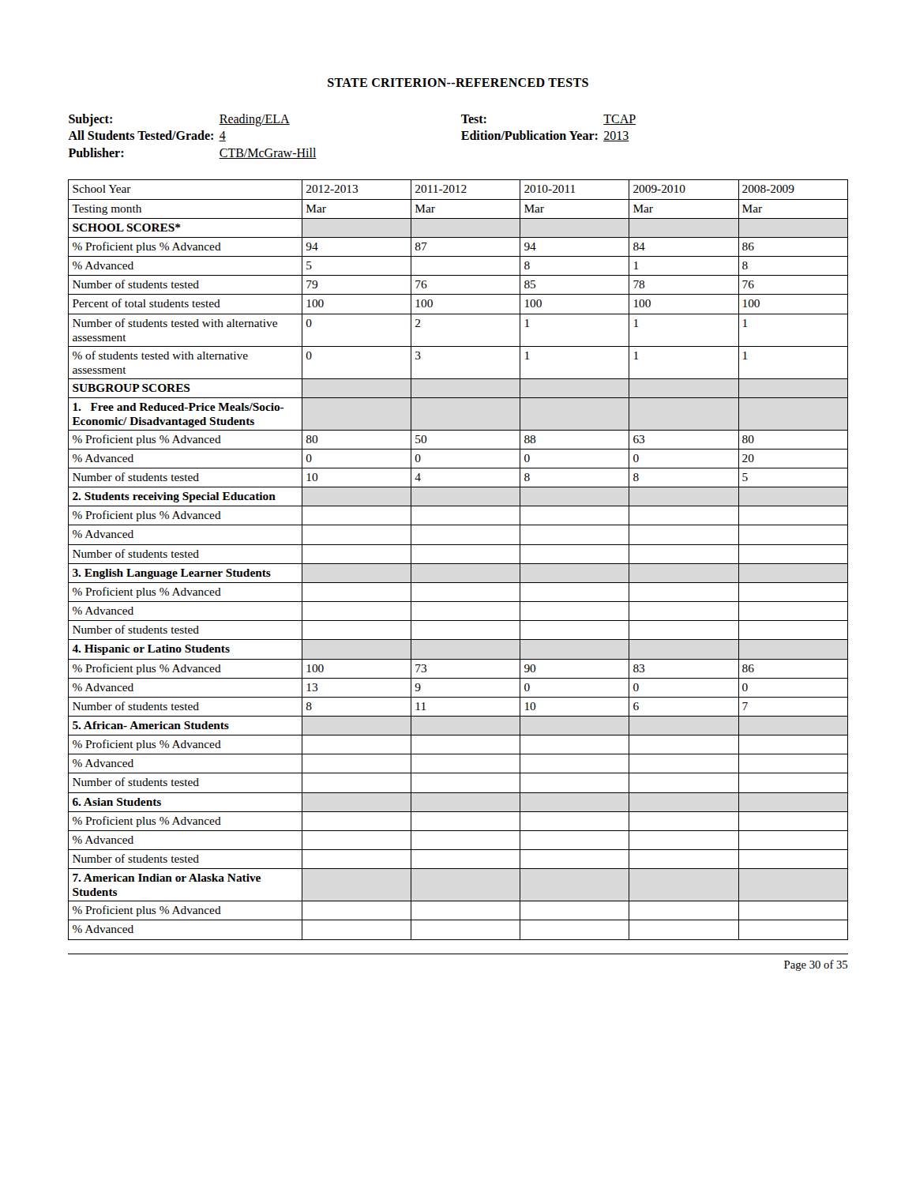STATE CRITERION--REFERENCED TESTS
| Subject: | Reading/ELA | Test: | TCAP |
| All Students Tested/Grade: | 4 | Edition/Publication Year: | 2013 |
| Publisher: | CTB/McGraw-Hill |
| School Year | 2012-2013 | 2011-2012 | 2010-2011 | 2009-2010 | 2008-2009 |
| Testing month | Mar | Mar | Mar | Mar | Mar |
| SCHOOL SCORES* | | | | | |
| % Proficient plus % Advanced | 94 | 87 | 94 | 84 | 86 |
| % Advanced | 5 | | 8 | 1 | 8 |
| Number of students tested | 79 | 76 | 85 | 78 | 76 |
| Percent of total students tested | 100 | 100 | 100 | 100 | 100 |
| Number of students tested with alternative assessment | 0 | 2 | 1 | 1 | 1 |
| % of students tested with alternative assessment | 0 | 3 | 1 | 1 | 1 |
| SUBGROUP SCORES | | | | | |
| 1. Free and Reduced-Price Meals/Socio-Economic/ Disadvantaged Students | | | | | |
| % Proficient plus % Advanced | 80 | 50 | 88 | 63 | 80 |
| % Advanced | 0 | 0 | 0 | 0 | 20 |
| Number of students tested | 10 | 4 | 8 | 8 | 5 |
| 2. Students receiving Special Education | | | | | |
| % Proficient plus % Advanced | | | | | |
| % Advanced | | | | | |
| Number of students tested | | | | | |
| 3. English Language Learner Students | | | | | |
| % Proficient plus % Advanced | | | | | |
| % Advanced | | | | | |
| Number of students tested | | | | | |
| 4. Hispanic or Latino Students | | | | | |
| % Proficient plus % Advanced | 100 | 73 | 90 | 83 | 86 |
| % Advanced | 13 | 9 | 0 | 0 | 0 |
| Number of students tested | 8 | 11 | 10 | 6 | 7 |
| 5. African- American Students | | | | | |
| % Proficient plus % Advanced | | | | | |
| % Advanced | | | | | |
| Number of students tested | | | | | |
| 6. Asian Students | | | | | |
| % Proficient plus % Advanced | | | | | |
| % Advanced | | | | | |
| Number of students tested | | | | | |
| 7. American Indian or Alaska Native Students | | | | | |
| % Proficient plus % Advanced | | | | | |
| % Advanced | | | | | |
Page 30 of 35